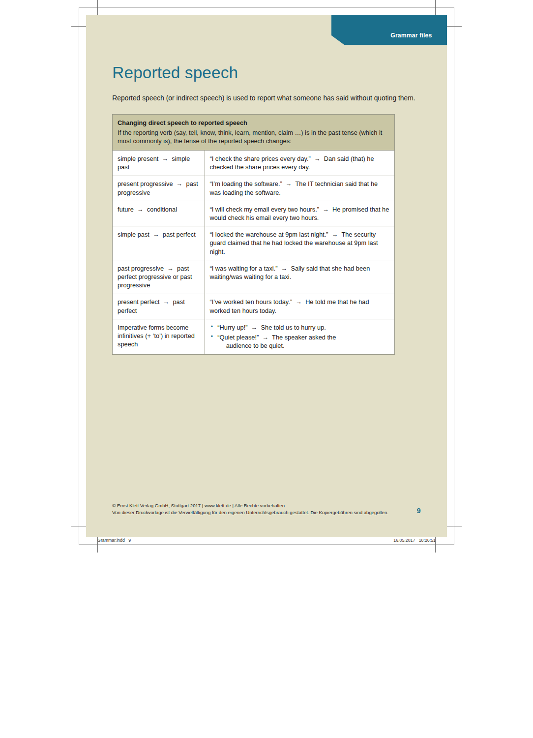Grammar files
Reported speech
Reported speech (or indirect speech) is used to report what someone has said without quoting them.
| Changing direct speech to reported speech If the reporting verb (say, tell, know, think, learn, mention, claim …) is in the past tense (which it most commonly is), the tense of the reported speech changes: |
| simple present → simple past | “I check the share prices every day.” → Dan said (that) he checked the share prices every day. |
| present progressive → past progressive | “I’m loading the software.” → The IT technician said that he was loading the software. |
| future → conditional | “I will check my email every two hours.” → He promised that he would check his email every two hours. |
| simple past → past perfect | “I locked the warehouse at 9pm last night.” → The security guard claimed that he had locked the warehouse at 9pm last night. |
| past progressive → past perfect progressive or past progressive | “I was waiting for a taxi.” → Sally said that she had been waiting/was waiting for a taxi. |
| present perfect → past perfect | “I’ve worked ten hours today.” → He told me that he had worked ten hours today. |
| Imperative forms become infinitives (+ ‘to’) in reported speech | “Hurry up!” → She told us to hurry up. “Quiet please!” → The speaker asked the audience to be quiet. |
© Ernst Klett Verlag GmbH, Stuttgart 2017 | www.klett.de | Alle Rechte vorbehalten.
Von dieser Druckvorlage ist die Vervielfältigung für den eigenen Unterrichtsgebrauch gestattet. Die Kopiergebühren sind abgegolten.
9
Grammar.indd 9 16.05.2017 18:26:51